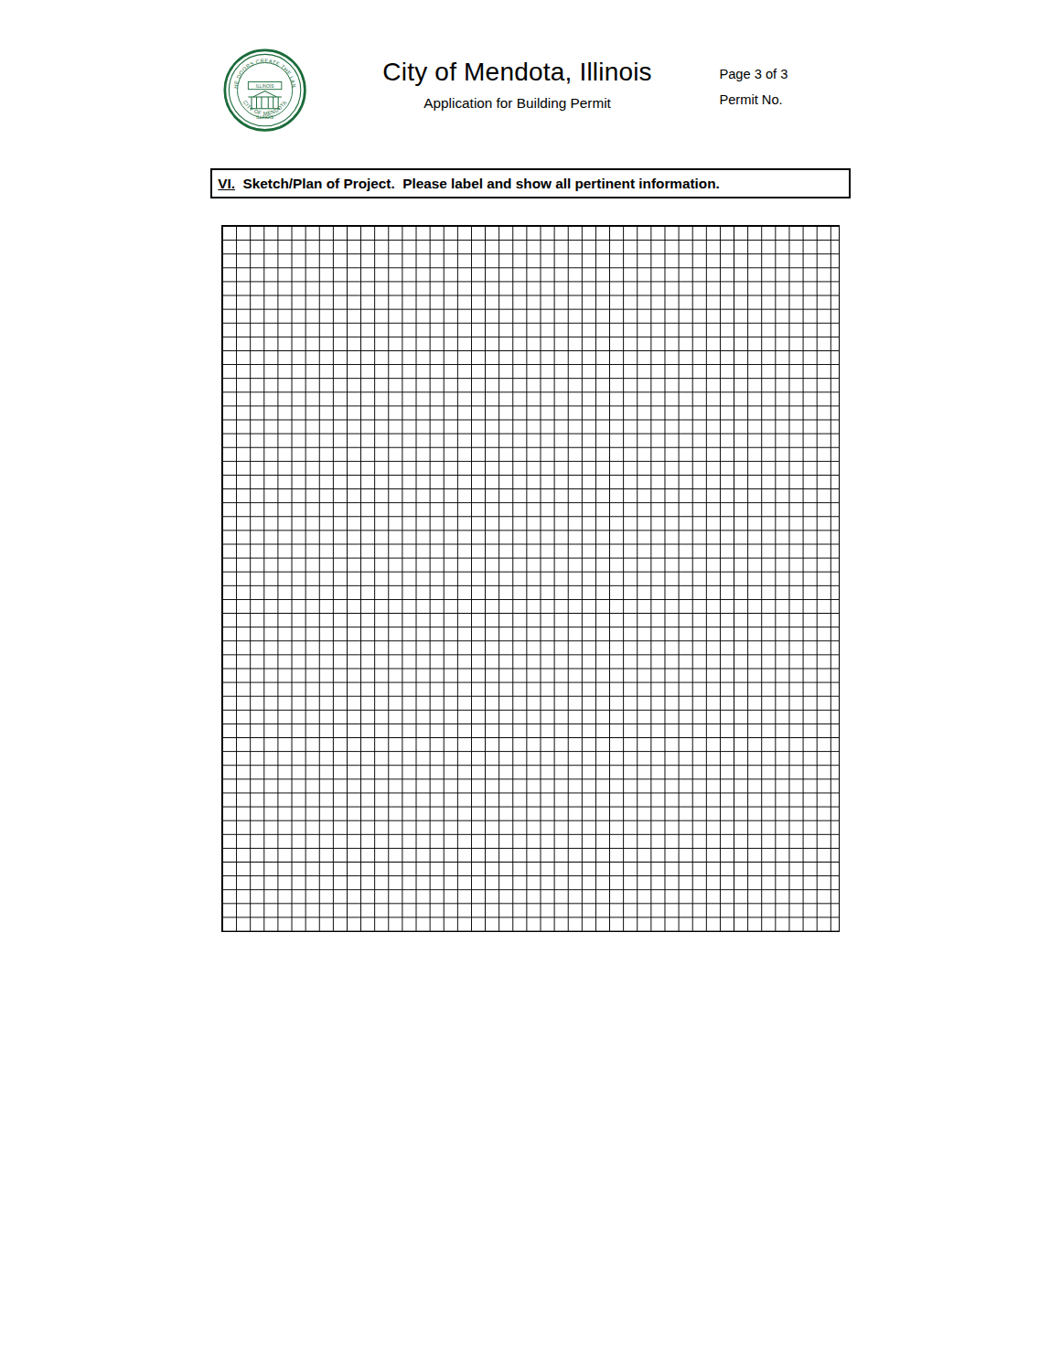THE DOORS CREATE THE LAND CITY OF MENDOTA ILLINOIS ILLINOIS
City of Mendota, Illinois
Application for Building Permit
Page 3 of 3
Permit No.
VI. Sketch/Plan of Project. Please label and show all pertinent information.